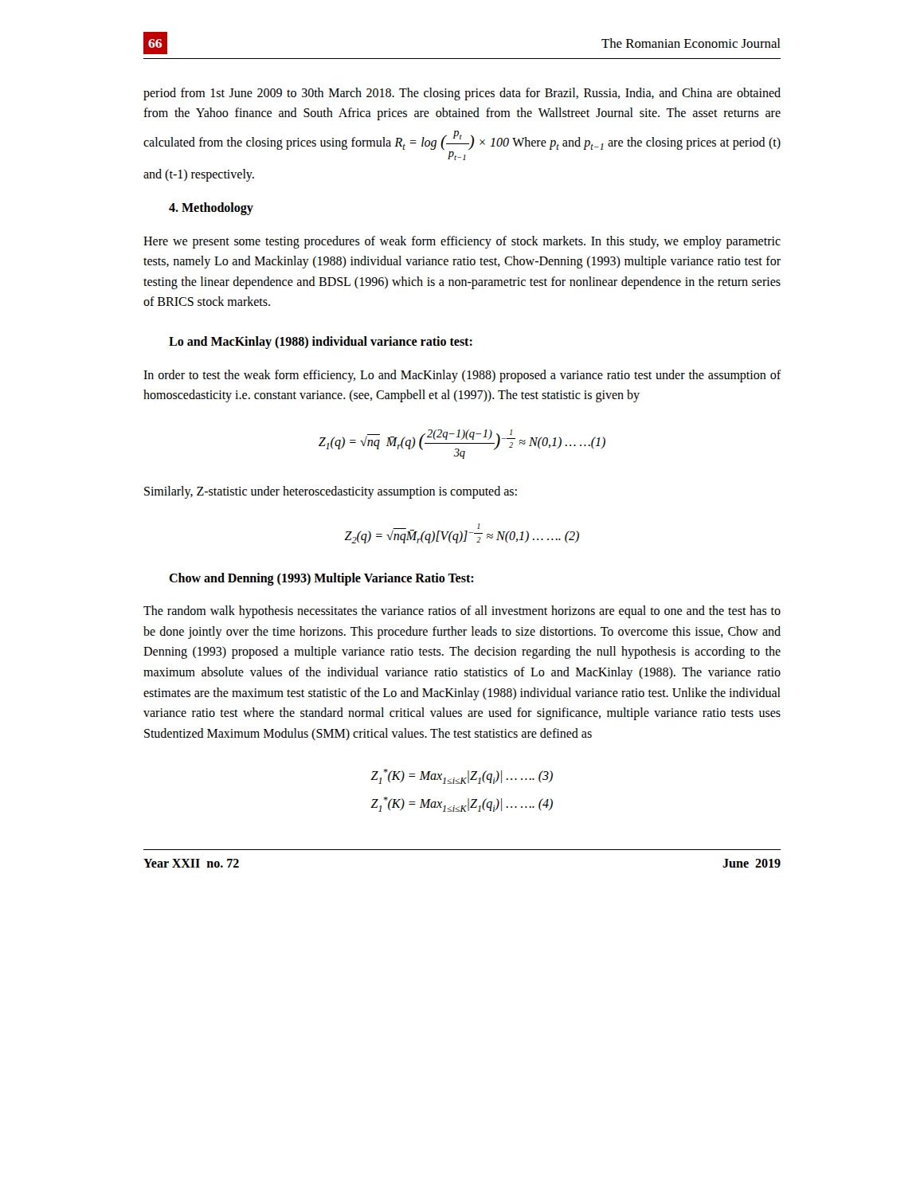66 The Romanian Economic Journal
period from 1st June 2009 to 30th March 2018. The closing prices data for Brazil, Russia, India, and China are obtained from the Yahoo finance and South Africa prices are obtained from the Wallstreet Journal site. The asset returns are calculated from the closing prices using formula Rt = log (pt pt−1) × 100 Where pt and pt−1 are the closing prices at period (t) and (t-1) respectively.
4. Methodology
Here we present some testing procedures of weak form efficiency of stock markets. In this study, we employ parametric tests, namely Lo and Mackinlay (1988) individual variance ratio test, Chow-Denning (1993) multiple variance ratio test for testing the linear dependence and BDSL (1996) which is a non-parametric test for nonlinear dependence in the return series of BRICS stock markets.
Lo and MacKinlay (1988) individual variance ratio test:
In order to test the weak form efficiency, Lo and MacKinlay (1988) proposed a variance ratio test under the assumption of homoscedasticity i.e. constant variance. (see, Campbell et al (1997)). The test statistic is given by
Z1(q) = √nq M̄r(q) (2(2q−1)(q−1) 3q)−12 ≈ N(0,1) … …(1)
Similarly, Z-statistic under heteroscedasticity assumption is computed as:
Z2(q) = √nq M̄r(q)[V(q)]−12 ≈ N(0,1) … …. (2)
Chow and Denning (1993) Multiple Variance Ratio Test:
The random walk hypothesis necessitates the variance ratios of all investment horizons are equal to one and the test has to be done jointly over the time horizons. This procedure further leads to size distortions. To overcome this issue, Chow and Denning (1993) proposed a multiple variance ratio tests. The decision regarding the null hypothesis is according to the maximum absolute values of the individual variance ratio statistics of Lo and MacKinlay (1988). The variance ratio estimates are the maximum test statistic of the Lo and MacKinlay (1988) individual variance ratio test. Unlike the individual variance ratio test where the standard normal critical values are used for significance, multiple variance ratio tests uses Studentized Maximum Modulus (SMM) critical values. The test statistics are defined as
Z1*(K) = Max1≤i≤K|Z1(qi)| … …. (3)
Z1*(K) = Max1≤i≤K|Z1(qi)| … …. (4)
Year XXII no. 72 June 2019